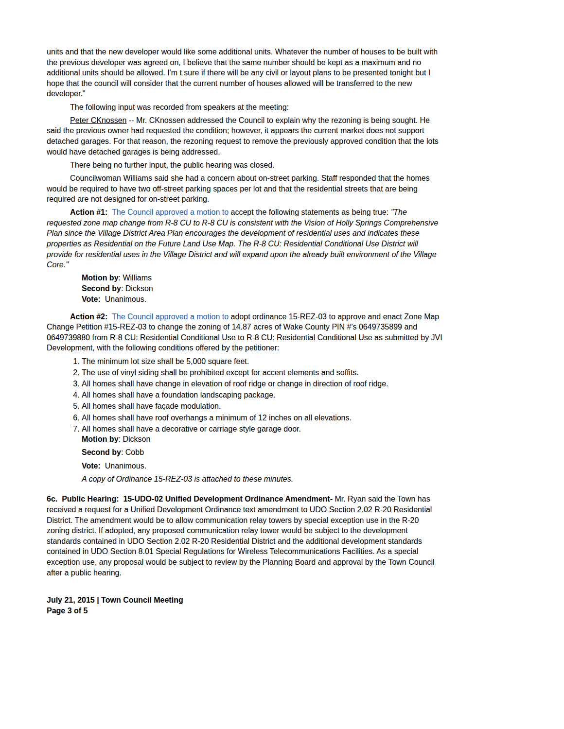units and that the new developer would like some additional units. Whatever the number of houses to be built with the previous developer was agreed on, I believe that the same number should be kept as a maximum and no additional units should be allowed. I'm t sure if there will be any civil or layout plans to be presented tonight but I hope that the council will consider that the current number of houses allowed will be transferred to the new developer."
The following input was recorded from speakers at the meeting:
Peter CKnossen -- Mr. CKnossen addressed the Council to explain why the rezoning is being sought. He said the previous owner had requested the condition; however, it appears the current market does not support detached garages. For that reason, the rezoning request to remove the previously approved condition that the lots would have detached garages is being addressed.
There being no further input, the public hearing was closed.
Councilwoman Williams said she had a concern about on-street parking. Staff responded that the homes would be required to have two off-street parking spaces per lot and that the residential streets that are being required are not designed for on-street parking.
Action #1: The Council approved a motion to accept the following statements as being true: "The requested zone map change from R-8 CU to R-8 CU is consistent with the Vision of Holly Springs Comprehensive Plan since the Village District Area Plan encourages the development of residential uses and indicates these properties as Residential on the Future Land Use Map. The R-8 CU: Residential Conditional Use District will provide for residential uses in the Village District and will expand upon the already built environment of the Village Core."
Motion by: Williams
Second by: Dickson
Vote: Unanimous.
Action #2: The Council approved a motion to adopt ordinance 15-REZ-03 to approve and enact Zone Map Change Petition #15-REZ-03 to change the zoning of 14.87 acres of Wake County PIN #'s 0649735899 and 0649739880 from R-8 CU: Residential Conditional Use to R-8 CU: Residential Conditional Use as submitted by JVI Development, with the following conditions offered by the petitioner:
The minimum lot size shall be 5,000 square feet.
The use of vinyl siding shall be prohibited except for accent elements and soffits.
All homes shall have change in elevation of roof ridge or change in direction of roof ridge.
All homes shall have a foundation landscaping package.
All homes shall have façade modulation.
All homes shall have roof overhangs a minimum of 12 inches on all elevations.
All homes shall have a decorative or carriage style garage door.
Motion by: Dickson
Second by: Cobb
Vote: Unanimous.
A copy of Ordinance 15-REZ-03 is attached to these minutes.
6c. Public Hearing: 15-UDO-02 Unified Development Ordinance Amendment- Mr. Ryan said the Town has received a request for a Unified Development Ordinance text amendment to UDO Section 2.02 R-20 Residential District. The amendment would be to allow communication relay towers by special exception use in the R-20 zoning district. If adopted, any proposed communication relay tower would be subject to the development standards contained in UDO Section 2.02 R-20 Residential District and the additional development standards contained in UDO Section 8.01 Special Regulations for Wireless Telecommunications Facilities. As a special exception use, any proposal would be subject to review by the Planning Board and approval by the Town Council after a public hearing.
July 21, 2015 | Town Council Meeting
Page 3 of 5